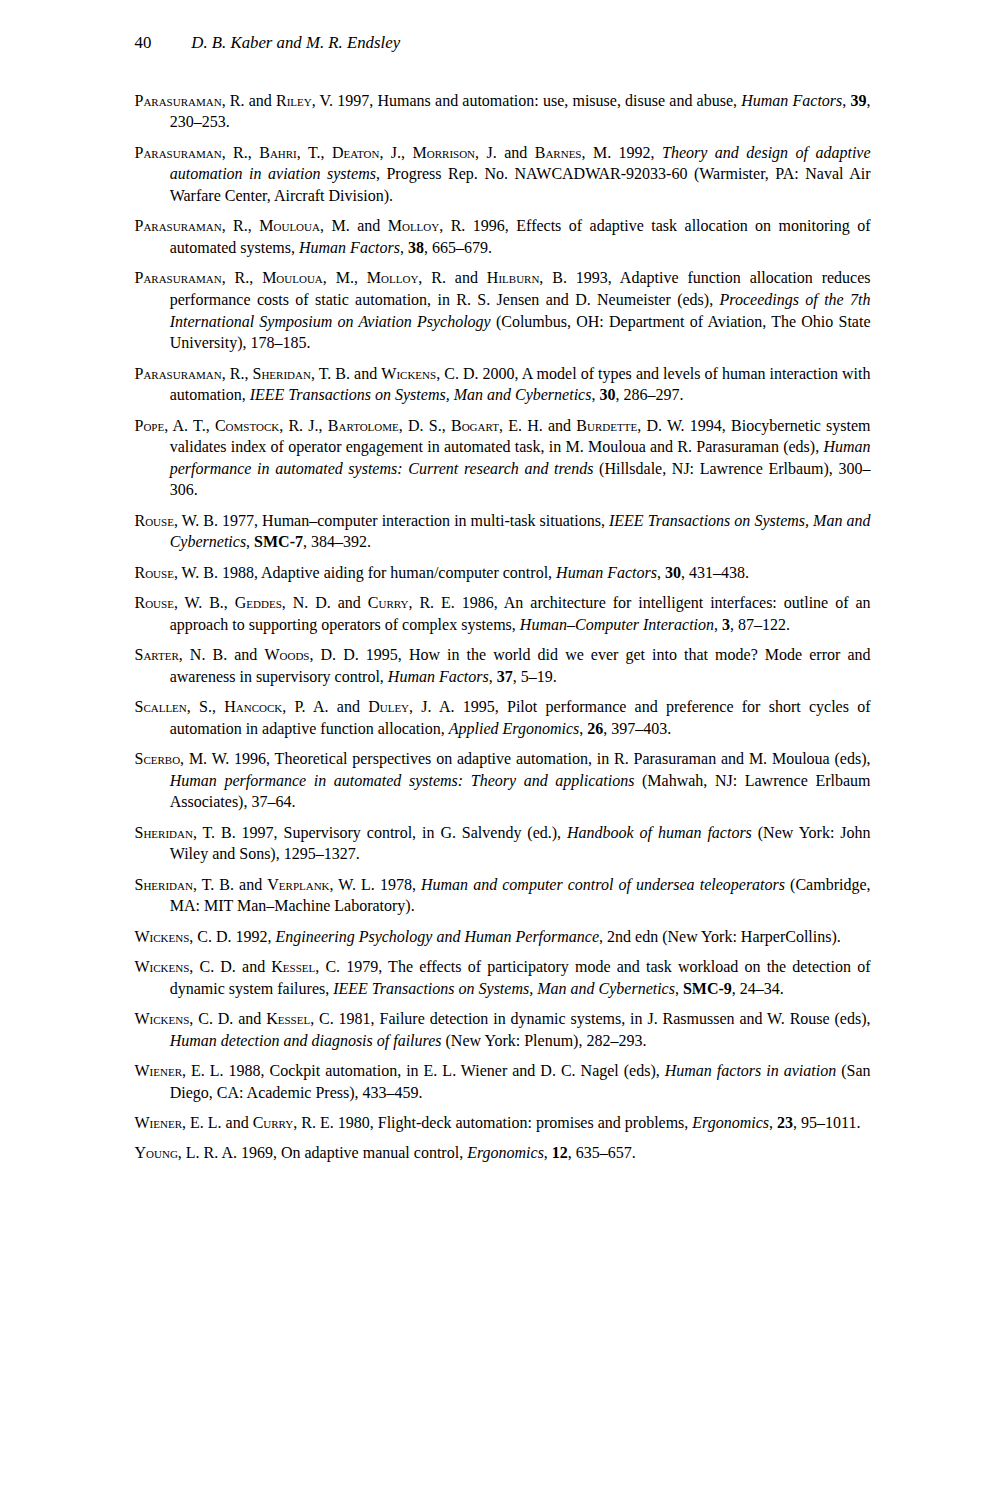40 D. B. Kaber and M. R. Endsley
Parasuraman, R. and Riley, V. 1997, Humans and automation: use, misuse, disuse and abuse, Human Factors, 39, 230–253.
Parasuraman, R., Bahri, T., Deaton, J., Morrison, J. and Barnes, M. 1992, Theory and design of adaptive automation in aviation systems, Progress Rep. No. NAWCADWAR-92033-60 (Warmister, PA: Naval Air Warfare Center, Aircraft Division).
Parasuraman, R., Mouloua, M. and Molloy, R. 1996, Effects of adaptive task allocation on monitoring of automated systems, Human Factors, 38, 665–679.
Parasuraman, R., Mouloua, M., Molloy, R. and Hilburn, B. 1993, Adaptive function allocation reduces performance costs of static automation, in R. S. Jensen and D. Neumeister (eds), Proceedings of the 7th International Symposium on Aviation Psychology (Columbus, OH: Department of Aviation, The Ohio State University), 178–185.
Parasuraman, R., Sheridan, T. B. and Wickens, C. D. 2000, A model of types and levels of human interaction with automation, IEEE Transactions on Systems, Man and Cybernetics, 30, 286–297.
Pope, A. T., Comstock, R. J., Bartolome, D. S., Bogart, E. H. and Burdette, D. W. 1994, Biocybernetic system validates index of operator engagement in automated task, in M. Mouloua and R. Parasuraman (eds), Human performance in automated systems: Current research and trends (Hillsdale, NJ: Lawrence Erlbaum), 300–306.
Rouse, W. B. 1977, Human–computer interaction in multi-task situations, IEEE Transactions on Systems, Man and Cybernetics, SMC-7, 384–392.
Rouse, W. B. 1988, Adaptive aiding for human/computer control, Human Factors, 30, 431–438.
Rouse, W. B., Geddes, N. D. and Curry, R. E. 1986, An architecture for intelligent interfaces: outline of an approach to supporting operators of complex systems, Human–Computer Interaction, 3, 87–122.
Sarter, N. B. and Woods, D. D. 1995, How in the world did we ever get into that mode? Mode error and awareness in supervisory control, Human Factors, 37, 5–19.
Scallen, S., Hancock, P. A. and Duley, J. A. 1995, Pilot performance and preference for short cycles of automation in adaptive function allocation, Applied Ergonomics, 26, 397–403.
Scerbo, M. W. 1996, Theoretical perspectives on adaptive automation, in R. Parasuraman and M. Mouloua (eds), Human performance in automated systems: Theory and applications (Mahwah, NJ: Lawrence Erlbaum Associates), 37–64.
Sheridan, T. B. 1997, Supervisory control, in G. Salvendy (ed.), Handbook of human factors (New York: John Wiley and Sons), 1295–1327.
Sheridan, T. B. and Verplank, W. L. 1978, Human and computer control of undersea teleoperators (Cambridge, MA: MIT Man–Machine Laboratory).
Wickens, C. D. 1992, Engineering Psychology and Human Performance, 2nd edn (New York: HarperCollins).
Wickens, C. D. and Kessel, C. 1979, The effects of participatory mode and task workload on the detection of dynamic system failures, IEEE Transactions on Systems, Man and Cybernetics, SMC-9, 24–34.
Wickens, C. D. and Kessel, C. 1981, Failure detection in dynamic systems, in J. Rasmussen and W. Rouse (eds), Human detection and diagnosis of failures (New York: Plenum), 282–293.
Wiener, E. L. 1988, Cockpit automation, in E. L. Wiener and D. C. Nagel (eds), Human factors in aviation (San Diego, CA: Academic Press), 433–459.
Wiener, E. L. and Curry, R. E. 1980, Flight-deck automation: promises and problems, Ergonomics, 23, 95–1011.
Young, L. R. A. 1969, On adaptive manual control, Ergonomics, 12, 635–657.